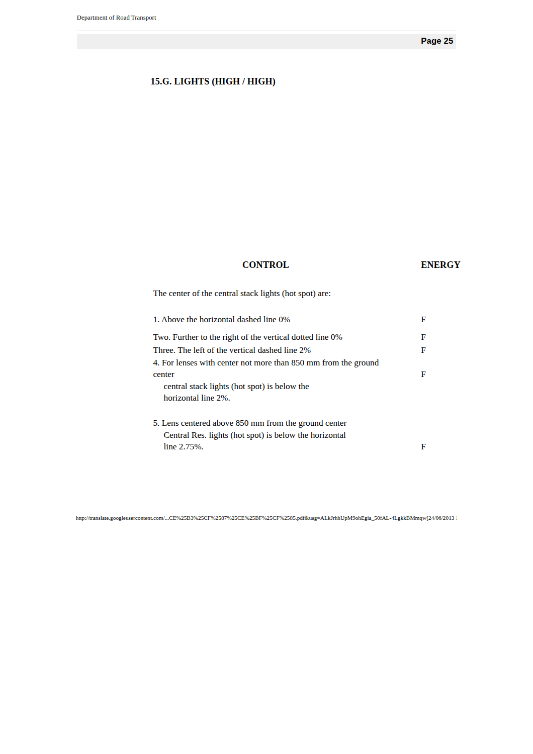Department of Road Transport
Page 25
15.G. LIGHTS (HIGH / HIGH)
CONTROL ENERGY
The center of the central stack lights (hot spot) are:
1. Above the horizontal dashed line 0%F
Two. Further to the right of the vertical dotted line 0%F
Three. The left of the vertical dashed line 2%F
4. For lenses with center not more than 850 mm from the ground center central stack lights (hot spot) is below the horizontal line 2%. F
5. Lens centered above 850 mm from the ground center Central Res. lights (hot spot) is below the horizontal line 2.75%. F
http://translate.googleusercontent.com/...CE%25B3%25CF%2587%25CE%25BF%25CF%2585.pdf&usg=ALkJrhhUpM9ohEgia_50fAL-4LgkkBMmqw[24/06/2013 13:52:14]